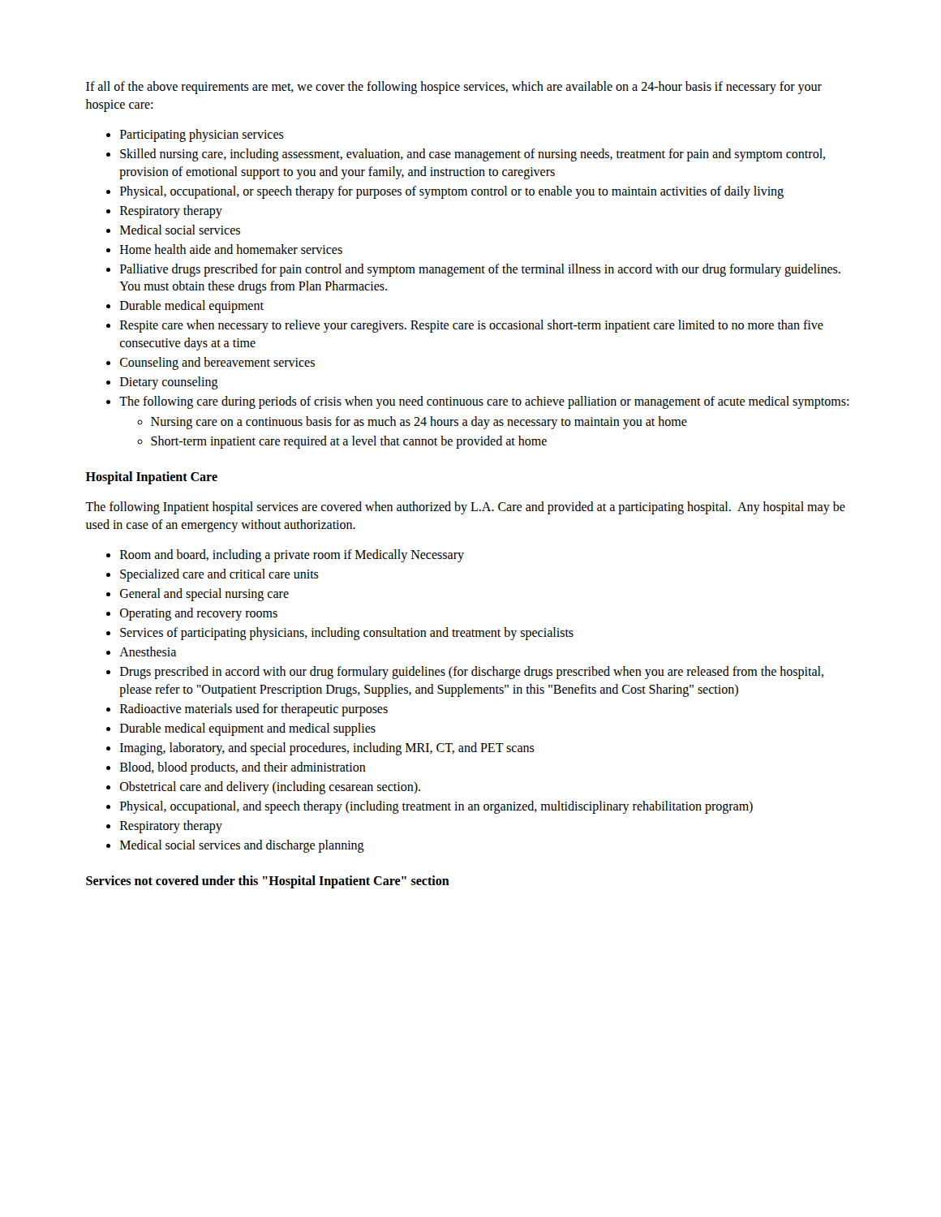If all of the above requirements are met, we cover the following hospice services, which are available on a 24-hour basis if necessary for your hospice care:
Participating physician services
Skilled nursing care, including assessment, evaluation, and case management of nursing needs, treatment for pain and symptom control, provision of emotional support to you and your family, and instruction to caregivers
Physical, occupational, or speech therapy for purposes of symptom control or to enable you to maintain activities of daily living
Respiratory therapy
Medical social services
Home health aide and homemaker services
Palliative drugs prescribed for pain control and symptom management of the terminal illness in accord with our drug formulary guidelines. You must obtain these drugs from Plan Pharmacies.
Durable medical equipment
Respite care when necessary to relieve your caregivers. Respite care is occasional short-term inpatient care limited to no more than five consecutive days at a time
Counseling and bereavement services
Dietary counseling
The following care during periods of crisis when you need continuous care to achieve palliation or management of acute medical symptoms:
Nursing care on a continuous basis for as much as 24 hours a day as necessary to maintain you at home
Short-term inpatient care required at a level that cannot be provided at home
Hospital Inpatient Care
The following Inpatient hospital services are covered when authorized by L.A. Care and provided at a participating hospital. Any hospital may be used in case of an emergency without authorization.
Room and board, including a private room if Medically Necessary
Specialized care and critical care units
General and special nursing care
Operating and recovery rooms
Services of participating physicians, including consultation and treatment by specialists
Anesthesia
Drugs prescribed in accord with our drug formulary guidelines (for discharge drugs prescribed when you are released from the hospital, please refer to "Outpatient Prescription Drugs, Supplies, and Supplements" in this "Benefits and Cost Sharing" section)
Radioactive materials used for therapeutic purposes
Durable medical equipment and medical supplies
Imaging, laboratory, and special procedures, including MRI, CT, and PET scans
Blood, blood products, and their administration
Obstetrical care and delivery (including cesarean section).
Physical, occupational, and speech therapy (including treatment in an organized, multidisciplinary rehabilitation program)
Respiratory therapy
Medical social services and discharge planning
Services not covered under this "Hospital Inpatient Care" section